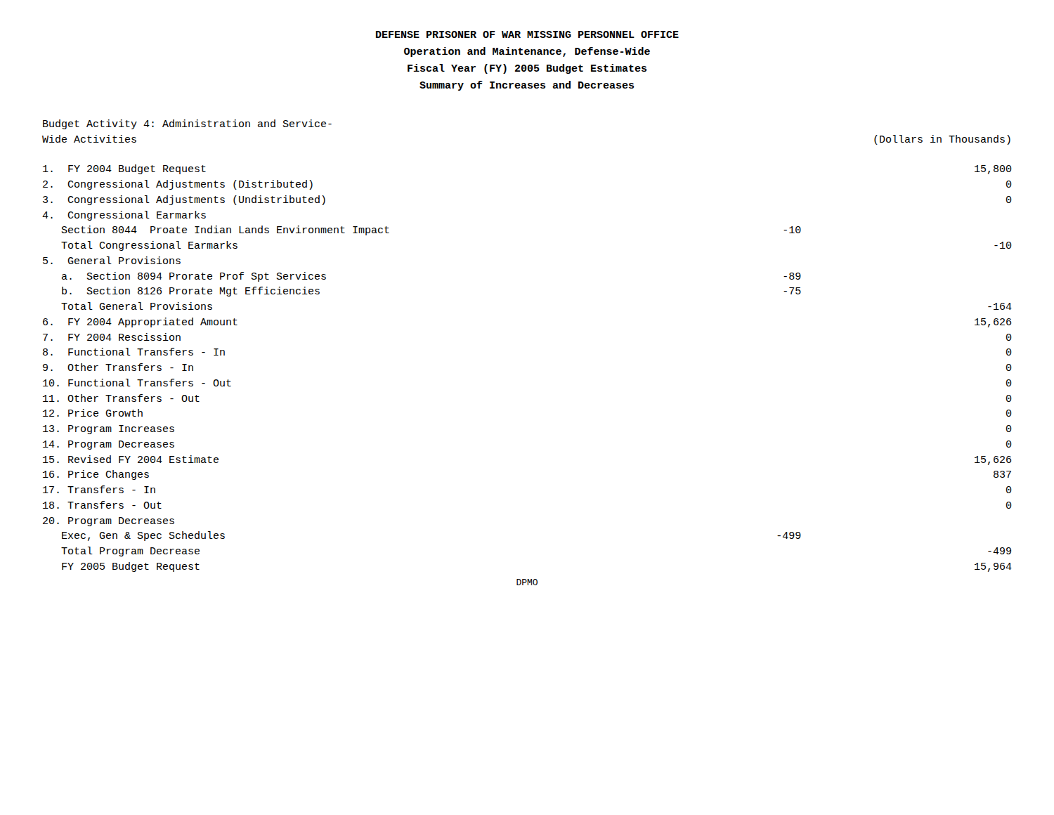DEFENSE PRISONER OF WAR MISSING PERSONNEL OFFICE
Operation and Maintenance, Defense-Wide
Fiscal Year (FY) 2005 Budget Estimates
Summary of Increases and Decreases
Budget Activity 4: Administration and Service- Wide Activities
(Dollars in Thousands)
| 1. FY 2004 Budget Request | | 15,800 |
| 2. Congressional Adjustments (Distributed) | | 0 |
| 3. Congressional Adjustments (Undistributed) | | 0 |
| 4. Congressional Earmarks | | |
| Section 8044 Proate Indian Lands Environment Impact | -10 | |
| Total Congressional Earmarks | | -10 |
| 5. General Provisions | | |
| a. Section 8094 Prorate Prof Spt Services | -89 | |
| b. Section 8126 Prorate Mgt Efficiencies | -75 | |
| Total General Provisions | | -164 |
| 6. FY 2004 Appropriated Amount | | 15,626 |
| 7. FY 2004 Rescission | | 0 |
| 8. Functional Transfers - In | | 0 |
| 9. Other Transfers - In | | 0 |
| 10. Functional Transfers - Out | | 0 |
| 11. Other Transfers - Out | | 0 |
| 12. Price Growth | | 0 |
| 13. Program Increases | | 0 |
| 14. Program Decreases | | 0 |
| 15. Revised FY 2004 Estimate | | 15,626 |
| 16. Price Changes | | 837 |
| 17. Transfers - In | | 0 |
| 18. Transfers - Out | | 0 |
| 20. Program Decreases | | |
| Exec, Gen & Spec Schedules | -499 | |
| Total Program Decrease | | -499 |
| FY 2005 Budget Request | | 15,964 |
DPMO